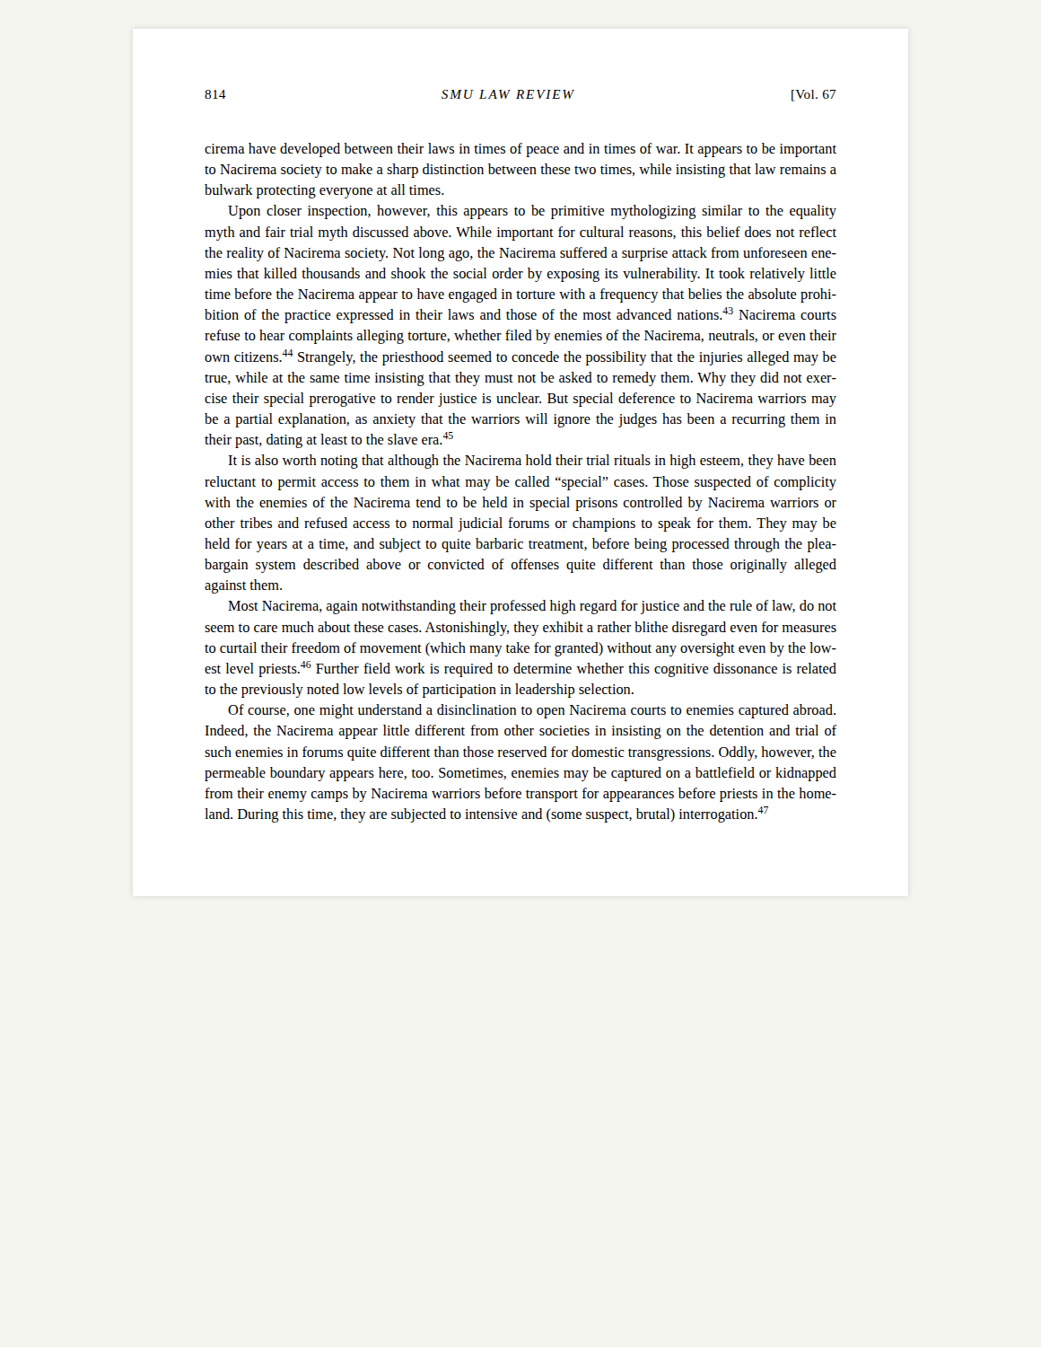814 SMU Law Review [Vol. 67
cirema have developed between their laws in times of peace and in times of war. It appears to be important to Nacirema society to make a sharp distinction between these two times, while insisting that law remains a bulwark protecting everyone at all times.
Upon closer inspection, however, this appears to be primitive mythologizing similar to the equality myth and fair trial myth discussed above. While important for cultural reasons, this belief does not reflect the reality of Nacirema society. Not long ago, the Nacirema suffered a surprise attack from unforeseen enemies that killed thousands and shook the social order by exposing its vulnerability. It took relatively little time before the Nacirema appear to have engaged in torture with a frequency that belies the absolute prohibition of the practice expressed in their laws and those of the most advanced nations.43 Nacirema courts refuse to hear complaints alleging torture, whether filed by enemies of the Nacirema, neutrals, or even their own citizens.44 Strangely, the priesthood seemed to concede the possibility that the injuries alleged may be true, while at the same time insisting that they must not be asked to remedy them. Why they did not exercise their special prerogative to render justice is unclear. But special deference to Nacirema warriors may be a partial explanation, as anxiety that the warriors will ignore the judges has been a recurring them in their past, dating at least to the slave era.45
It is also worth noting that although the Nacirema hold their trial rituals in high esteem, they have been reluctant to permit access to them in what may be called “special” cases. Those suspected of complicity with the enemies of the Nacirema tend to be held in special prisons controlled by Nacirema warriors or other tribes and refused access to normal judicial forums or champions to speak for them. They may be held for years at a time, and subject to quite barbaric treatment, before being processed through the plea-bargain system described above or convicted of offenses quite different than those originally alleged against them.
Most Nacirema, again notwithstanding their professed high regard for justice and the rule of law, do not seem to care much about these cases. Astonishingly, they exhibit a rather blithe disregard even for measures to curtail their freedom of movement (which many take for granted) without any oversight even by the lowest level priests.46 Further field work is required to determine whether this cognitive dissonance is related to the previously noted low levels of participation in leadership selection.
Of course, one might understand a disinclination to open Nacirema courts to enemies captured abroad. Indeed, the Nacirema appear little different from other societies in insisting on the detention and trial of such enemies in forums quite different than those reserved for domestic transgressions. Oddly, however, the permeable boundary appears here, too. Sometimes, enemies may be captured on a battlefield or kidnapped from their enemy camps by Nacirema warriors before transport for appearances before priests in the homeland. During this time, they are subjected to intensive and (some suspect, brutal) interrogation.47